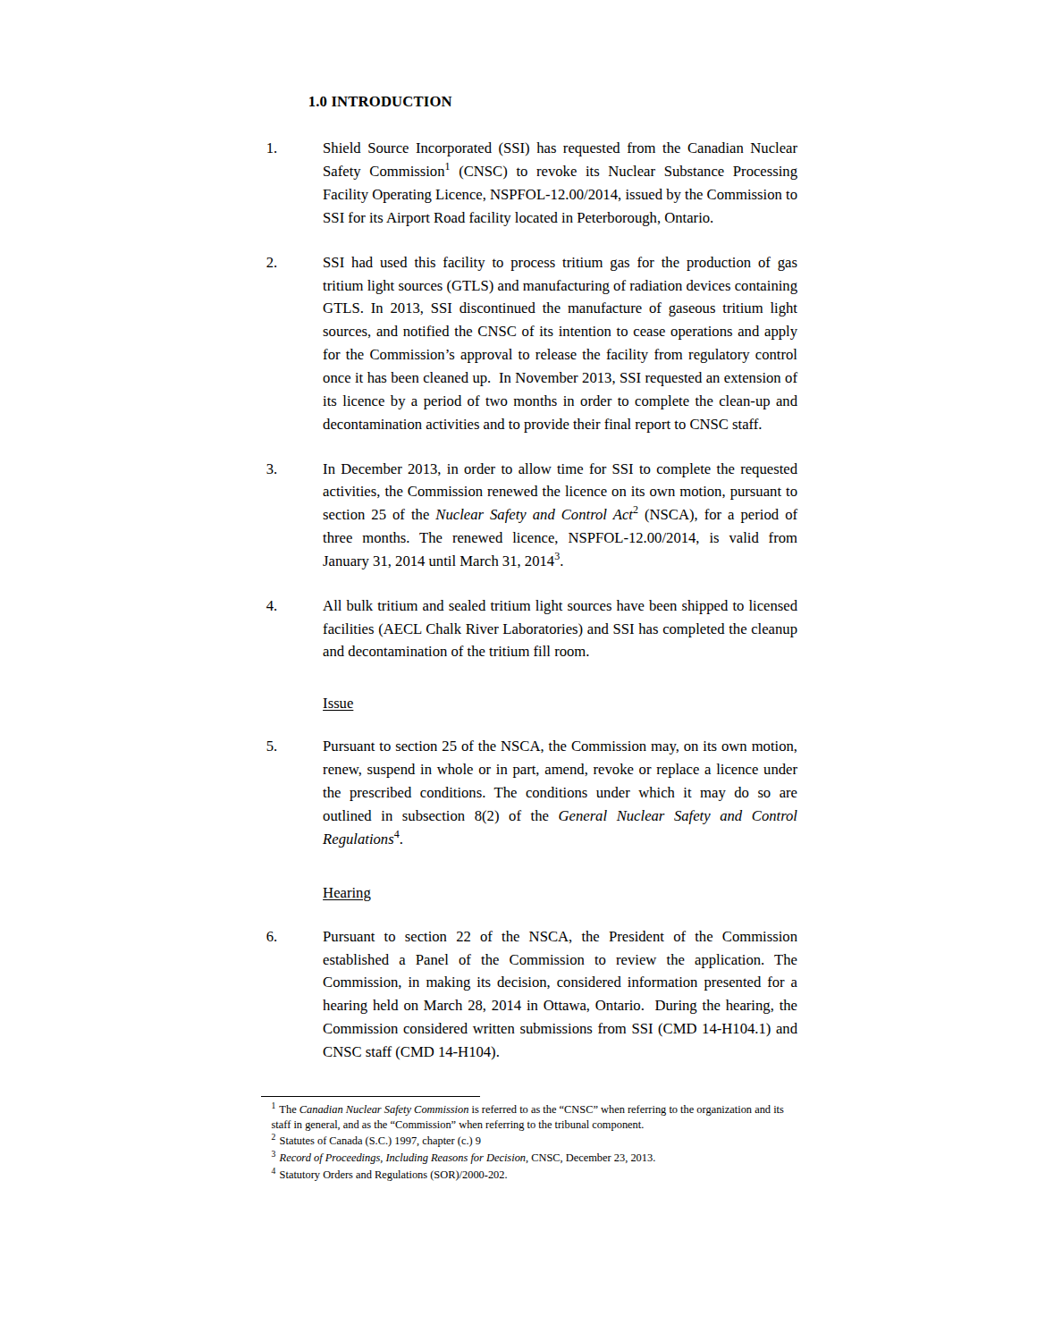1.0 INTRODUCTION
Shield Source Incorporated (SSI) has requested from the Canadian Nuclear Safety Commission1 (CNSC) to revoke its Nuclear Substance Processing Facility Operating Licence, NSPFOL-12.00/2014, issued by the Commission to SSI for its Airport Road facility located in Peterborough, Ontario.
SSI had used this facility to process tritium gas for the production of gas tritium light sources (GTLS) and manufacturing of radiation devices containing GTLS. In 2013, SSI discontinued the manufacture of gaseous tritium light sources, and notified the CNSC of its intention to cease operations and apply for the Commission’s approval to release the facility from regulatory control once it has been cleaned up. In November 2013, SSI requested an extension of its licence by a period of two months in order to complete the clean-up and decontamination activities and to provide their final report to CNSC staff.
In December 2013, in order to allow time for SSI to complete the requested activities, the Commission renewed the licence on its own motion, pursuant to section 25 of the Nuclear Safety and Control Act2 (NSCA), for a period of three months. The renewed licence, NSPFOL-12.00/2014, is valid from January 31, 2014 until March 31, 20143.
All bulk tritium and sealed tritium light sources have been shipped to licensed facilities (AECL Chalk River Laboratories) and SSI has completed the cleanup and decontamination of the tritium fill room.
Issue
Pursuant to section 25 of the NSCA, the Commission may, on its own motion, renew, suspend in whole or in part, amend, revoke or replace a licence under the prescribed conditions. The conditions under which it may do so are outlined in subsection 8(2) of the General Nuclear Safety and Control Regulations4.
Hearing
Pursuant to section 22 of the NSCA, the President of the Commission established a Panel of the Commission to review the application. The Commission, in making its decision, considered information presented for a hearing held on March 28, 2014 in Ottawa, Ontario. During the hearing, the Commission considered written submissions from SSI (CMD 14-H104.1) and CNSC staff (CMD 14-H104).
1 The Canadian Nuclear Safety Commission is referred to as the “CNSC” when referring to the organization and its staff in general, and as the “Commission” when referring to the tribunal component.
2 Statutes of Canada (S.C.) 1997, chapter (c.) 9
3 Record of Proceedings, Including Reasons for Decision, CNSC, December 23, 2013.
4 Statutory Orders and Regulations (SOR)/2000-202.